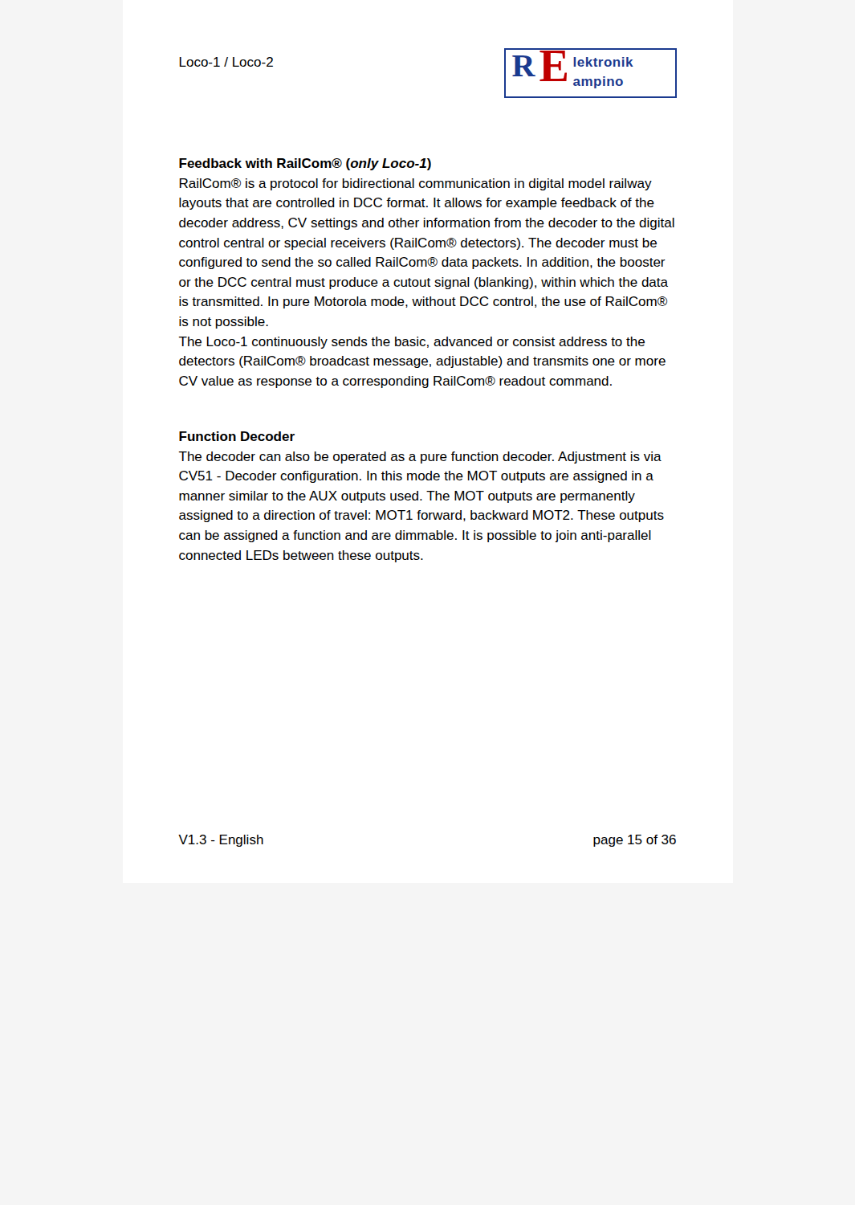Loco-1 / Loco-2
R E lektronik ampino
Feedback with RailCom® (only Loco-1)
RailCom® is a protocol for bidirectional communication in digital model railway layouts that are controlled in DCC format. It allows for example feedback of the decoder address, CV settings and other information from the decoder to the digital control central or special receivers (RailCom® detectors). The decoder must be configured to send the so called RailCom® data packets. In addition, the booster or the DCC central must produce a cutout signal (blanking), within which the data is transmitted. In pure Motorola mode, without DCC control, the use of RailCom® is not possible.
The Loco-1 continuously sends the basic, advanced or consist address to the detectors (RailCom® broadcast message, adjustable) and transmits one or more CV value as response to a corresponding RailCom® readout command.
Function Decoder
The decoder can also be operated as a pure function decoder. Adjustment is via CV51 - Decoder configuration. In this mode the MOT outputs are assigned in a manner similar to the AUX outputs used. The MOT outputs are permanently assigned to a direction of travel: MOT1 forward, backward MOT2. These outputs can be assigned a function and are dimmable. It is possible to join anti-parallel connected LEDs between these outputs.
V1.3 - English page 15 of 36